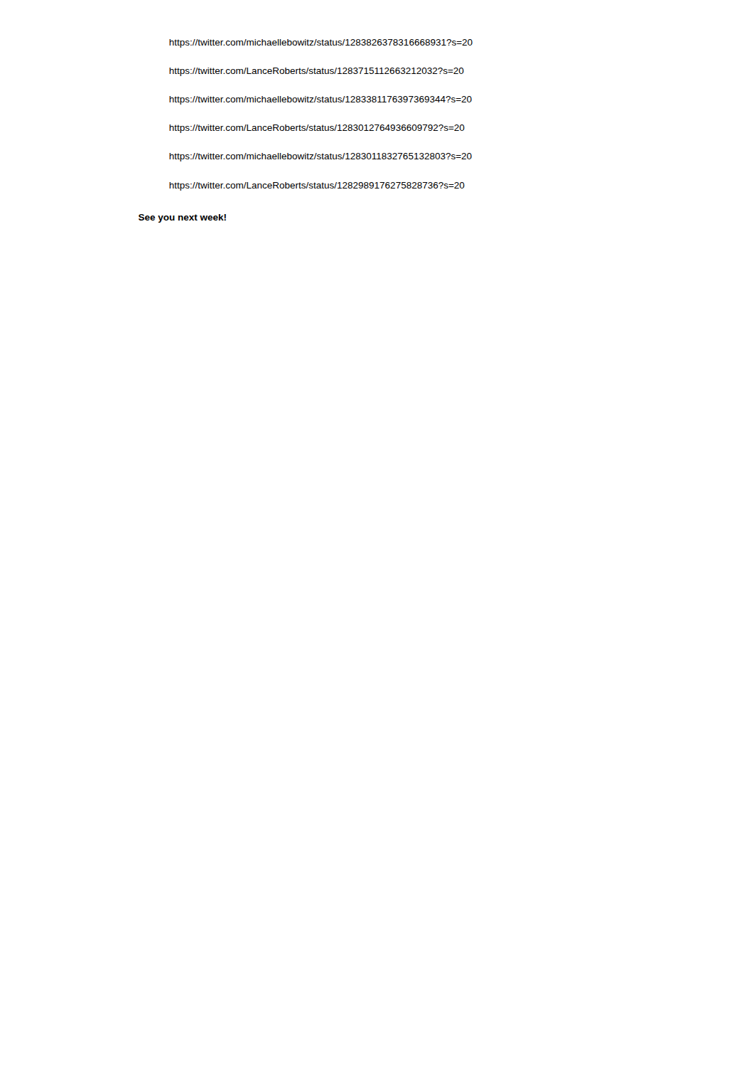https://twitter.com/michaellebowitz/status/1283826378316668931?s=20
https://twitter.com/LanceRoberts/status/1283715112663212032?s=20
https://twitter.com/michaellebowitz/status/1283381176397369344?s=20
https://twitter.com/LanceRoberts/status/1283012764936609792?s=20
https://twitter.com/michaellebowitz/status/1283011832765132803?s=20
https://twitter.com/LanceRoberts/status/1282989176275828736?s=20
See you next week!